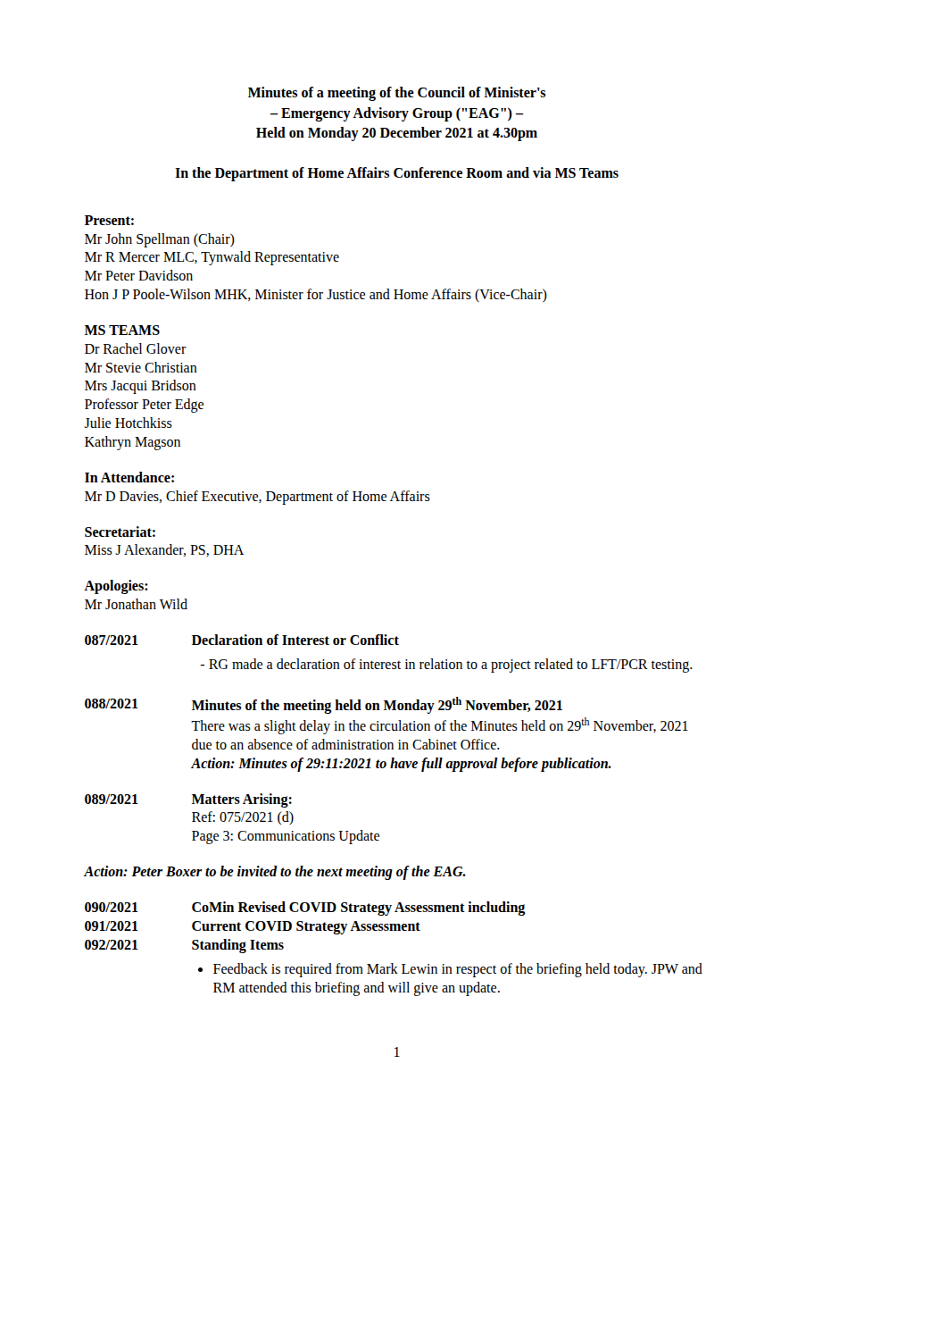Minutes of a meeting of the Council of Minister's
– Emergency Advisory Group ("EAG") –
Held on Monday 20 December 2021 at 4.30pm
In the Department of Home Affairs Conference Room and via MS Teams
Present:
Mr John Spellman (Chair)
Mr R Mercer MLC, Tynwald Representative
Mr Peter Davidson
Hon J P Poole-Wilson MHK, Minister for Justice and Home Affairs (Vice-Chair)
MS TEAMS
Dr Rachel Glover
Mr Stevie Christian
Mrs Jacqui Bridson
Professor Peter Edge
Julie Hotchkiss
Kathryn Magson
In Attendance:
Mr D Davies, Chief Executive, Department of Home Affairs
Secretariat:
Miss J Alexander, PS, DHA
Apologies:
Mr Jonathan Wild
087/2021
Declaration of Interest or Conflict
RG made a declaration of interest in relation to a project related to LFT/PCR testing.
088/2021
Minutes of the meeting held on Monday 29th November, 2021
There was a slight delay in the circulation of the Minutes held on 29th November, 2021 due to an absence of administration in Cabinet Office.
Action: Minutes of 29:11:2021 to have full approval before publication.
089/2021
Matters Arising:
Ref: 075/2021 (d)
Page 3: Communications Update
Action: Peter Boxer to be invited to the next meeting of the EAG.
090/2021
091/2021
092/2021
CoMin Revised COVID Strategy Assessment including
Current COVID Strategy Assessment
Standing Items
Feedback is required from Mark Lewin in respect of the briefing held today. JPW and RM attended this briefing and will give an update.
1